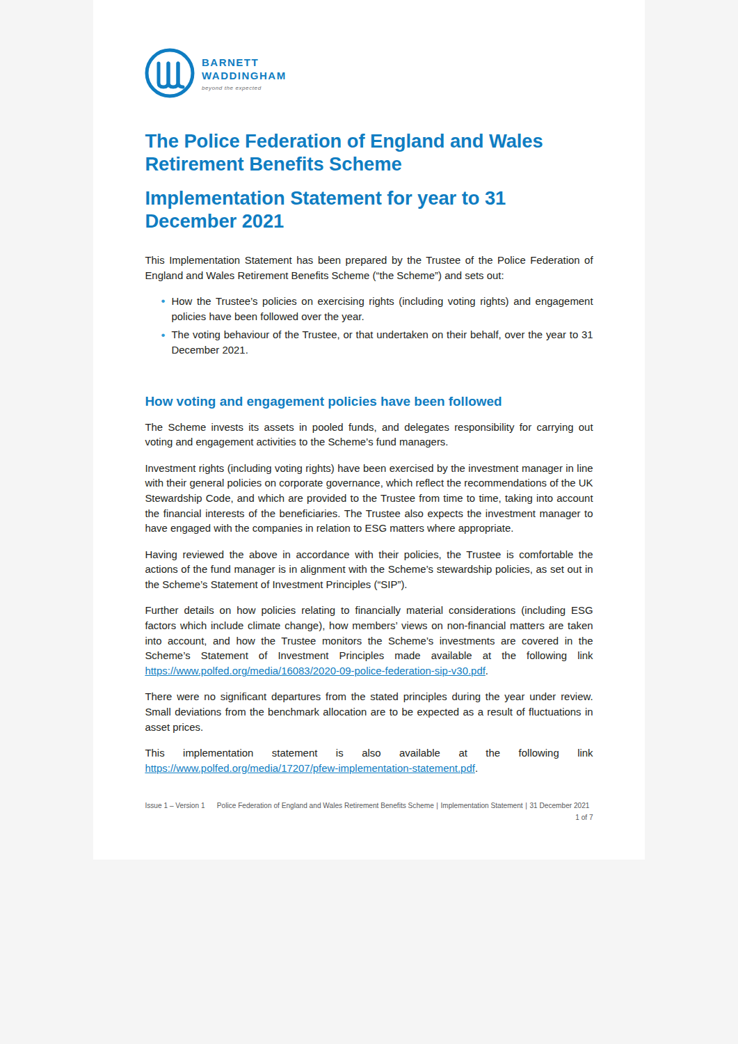BARNETT WADDINGHAM beyond the expected
The Police Federation of England and Wales Retirement Benefits Scheme
Implementation Statement for year to 31 December 2021
This Implementation Statement has been prepared by the Trustee of the Police Federation of England and Wales Retirement Benefits Scheme (“the Scheme”) and sets out:
How the Trustee’s policies on exercising rights (including voting rights) and engagement policies have been followed over the year.
The voting behaviour of the Trustee, or that undertaken on their behalf, over the year to 31 December 2021.
How voting and engagement policies have been followed
The Scheme invests its assets in pooled funds, and delegates responsibility for carrying out voting and engagement activities to the Scheme’s fund managers.
Investment rights (including voting rights) have been exercised by the investment manager in line with their general policies on corporate governance, which reflect the recommendations of the UK Stewardship Code, and which are provided to the Trustee from time to time, taking into account the financial interests of the beneficiaries. The Trustee also expects the investment manager to have engaged with the companies in relation to ESG matters where appropriate.
Having reviewed the above in accordance with their policies, the Trustee is comfortable the actions of the fund manager is in alignment with the Scheme’s stewardship policies, as set out in the Scheme’s Statement of Investment Principles (“SIP”).
Further details on how policies relating to financially material considerations (including ESG factors which include climate change), how members’ views on non-financial matters are taken into account, and how the Trustee monitors the Scheme’s investments are covered in the Scheme’s Statement of Investment Principles made available at the following link https://www.polfed.org/media/16083/2020-09-police-federation-sip-v30.pdf.
There were no significant departures from the stated principles during the year under review. Small deviations from the benchmark allocation are to be expected as a result of fluctuations in asset prices.
This implementation statement is also available at the following link https://www.polfed.org/media/17207/pfew-implementation-statement.pdf.
Issue 1 – Version 1
Police Federation of England and Wales Retirement Benefits Scheme|Implementation Statement|31 December 2021
1 of 7